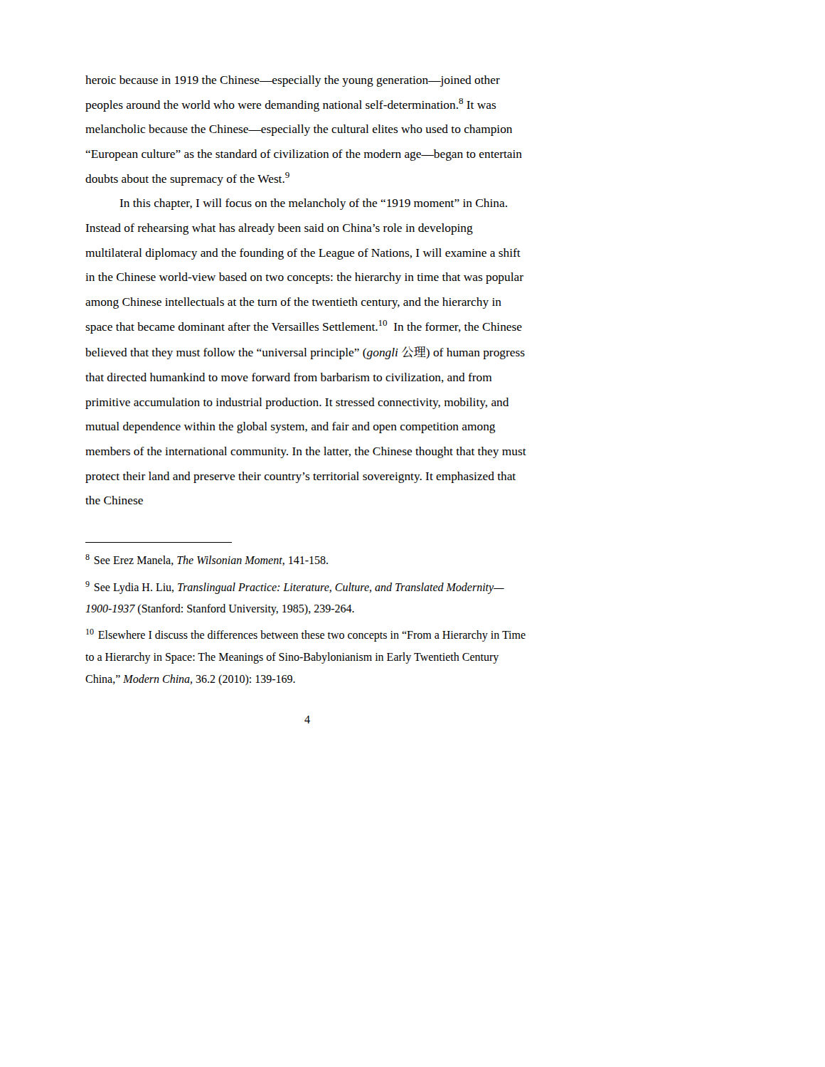heroic because in 1919 the Chinese—especially the young generation—joined other peoples around the world who were demanding national self-determination.8 It was melancholic because the Chinese—especially the cultural elites who used to champion “European culture” as the standard of civilization of the modern age—began to entertain doubts about the supremacy of the West.9
In this chapter, I will focus on the melancholy of the “1919 moment” in China. Instead of rehearsing what has already been said on China’s role in developing multilateral diplomacy and the founding of the League of Nations, I will examine a shift in the Chinese world-view based on two concepts: the hierarchy in time that was popular among Chinese intellectuals at the turn of the twentieth century, and the hierarchy in space that became dominant after the Versailles Settlement.10 In the former, the Chinese believed that they must follow the “universal principle” (gongli 公理) of human progress that directed humankind to move forward from barbarism to civilization, and from primitive accumulation to industrial production. It stressed connectivity, mobility, and mutual dependence within the global system, and fair and open competition among members of the international community. In the latter, the Chinese thought that they must protect their land and preserve their country’s territorial sovereignty. It emphasized that the Chinese
8 See Erez Manela, The Wilsonian Moment, 141-158.
9 See Lydia H. Liu, Translingual Practice: Literature, Culture, and Translated Modernity—1900-1937 (Stanford: Stanford University, 1985), 239-264.
10 Elsewhere I discuss the differences between these two concepts in “From a Hierarchy in Time to a Hierarchy in Space: The Meanings of Sino-Babylonianism in Early Twentieth Century China,” Modern China, 36.2 (2010): 139-169.
4